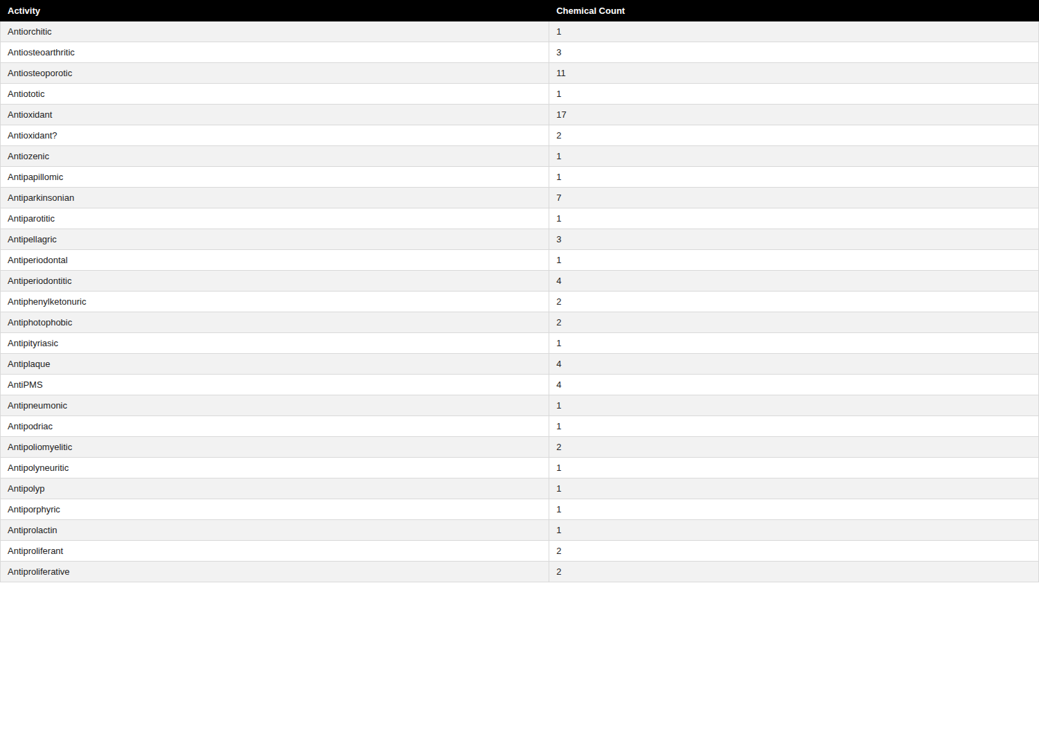| Activity | Chemical Count |
| --- | --- |
| Antiorchitic | 1 |
| Antiosteoarthritic | 3 |
| Antiosteoporotic | 11 |
| Antiototic | 1 |
| Antioxidant | 17 |
| Antioxidant? | 2 |
| Antiozenic | 1 |
| Antipapillomic | 1 |
| Antiparkinsonian | 7 |
| Antiparotitic | 1 |
| Antipellagric | 3 |
| Antiperiodontal | 1 |
| Antiperiodontitic | 4 |
| Antiphenylketonuric | 2 |
| Antiphotophobic | 2 |
| Antipityriasic | 1 |
| Antiplaque | 4 |
| AntiPMS | 4 |
| Antipneumonic | 1 |
| Antipodriac | 1 |
| Antipoliomyelitic | 2 |
| Antipolyneuritic | 1 |
| Antipolyp | 1 |
| Antiporphyric | 1 |
| Antiprolactin | 1 |
| Antiproliferant | 2 |
| Antiproliferative | 2 |